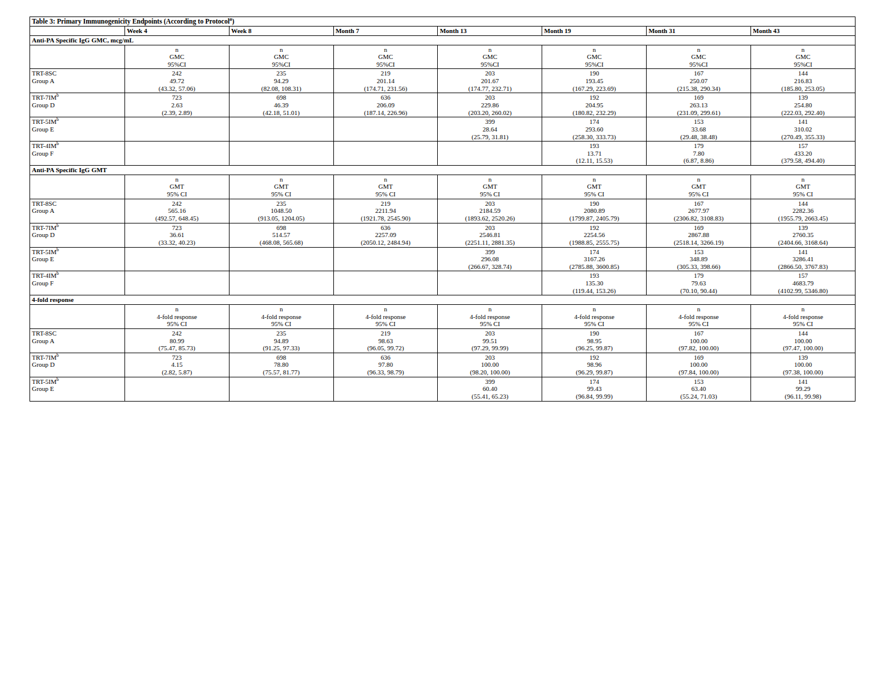| Table 3: Primary Immunogenicity Endpoints (According to Protocol a ) |
| | Week 4 | Week 8 | Month 7 | Month 13 | Month 19 | Month 31 | Month 43 |
| Anti-PA Specific IgG GMC, mcg/mL |
| | n GMC 95%CI | n GMC 95%CI | n GMC 95%CI | n GMC 95%CI | n GMC 95%CI | n GMC 95%CI | n GMC 95%CI |
| TRT-8SC Group A | 242 49.72 (43.32, 57.06) | 235 94.29 (82.08, 108.31) | 219 201.14 (174.71, 231.56) | 203 201.67 (174.77, 232.71) | 190 193.45 (167.29, 223.69) | 167 250.07 (215.38, 290.34) | 144 216.83 (185.80, 253.05) |
| TRT-7IM b Group D | 723 2.63 (2.39, 2.89) | 698 46.39 (42.18, 51.01) | 636 206.09 (187.14, 226.96) | 203 229.86 (203.20, 260.02) | 192 204.95 (180.82, 232.29) | 169 263.13 (231.09, 299.61) | 139 254.80 (222.03, 292.40) |
| TRT-5IM b Group E | | | | 399 28.64 (25.79, 31.81) | 174 293.60 (258.30, 333.73) | 153 33.68 (29.48, 38.48) | 141 310.02 (270.49, 355.33) |
| TRT-4IM b Group F | | | | | 193 13.71 (12.11, 15.53) | 179 7.80 (6.87, 8.86) | 157 433.20 (379.58, 494.40) |
| Anti-PA Specific IgG GMT |
| | n GMT 95% CI | n GMT 95% CI | n GMT 95% CI | n GMT 95% CI | n GMT 95% CI | n GMT 95% CI | n GMT 95% CI |
| TRT-8SC Group A | 242 565.16 (492.57, 648.45) | 235 1048.50 (913.05, 1204.05) | 219 2211.94 (1921.78, 2545.90) | 203 2184.59 (1893.62, 2520.26) | 190 2080.89 (1799.87, 2405.79) | 167 2677.97 (2306.82, 3108.83) | 144 2282.36 (1955.79, 2663.45) |
| TRT-7IM b Group D | 723 36.61 (33.32, 40.23) | 698 514.57 (468.08, 565.68) | 636 2257.09 (2050.12, 2484.94) | 203 2546.81 (2251.11, 2881.35) | 192 2254.56 (1988.85, 2555.75) | 169 2867.88 (2518.14, 3266.19) | 139 2760.35 (2404.66, 3168.64) |
| TRT-5IM b Group E | | | | 399 296.08 (266.67, 328.74) | 174 3167.26 (2785.88, 3600.85) | 153 348.89 (305.33, 398.66) | 141 3286.41 (2866.50, 3767.83) |
| TRT-4IM b Group F | | | | | 193 135.30 (119.44, 153.26) | 179 79.63 (70.10, 90.44) | 157 4683.79 (4102.99, 5346.80) |
| 4-fold response |
| | n 4-fold response 95% CI | n 4-fold response 95% CI | n 4-fold response 95% CI | n 4-fold response 95% CI | n 4-fold response 95% CI | n 4-fold response 95% CI | n 4-fold response 95% CI |
| TRT-8SC Group A | 242 80.99 (75.47, 85.73) | 235 94.89 (91.25, 97.33) | 219 98.63 (96.05, 99.72) | 203 99.51 (97.29, 99.99) | 190 98.95 (96.25, 99.87) | 167 100.00 (97.82, 100.00) | 144 100.00 (97.47, 100.00) |
| TRT-7IM b Group D | 723 4.15 (2.82, 5.87) | 698 78.80 (75.57, 81.77) | 636 97.80 (96.33, 98.79) | 203 100.00 (98.20, 100.00) | 192 98.96 (96.29, 99.87) | 169 100.00 (97.84, 100.00) | 139 100.00 (97.38, 100.00) |
| TRT-5IM b Group E | | | | 399 60.40 (55.41, 65.23) | 174 99.43 (96.84, 99.99) | 153 63.40 (55.24, 71.03) | 141 99.29 (96.11, 99.98) |